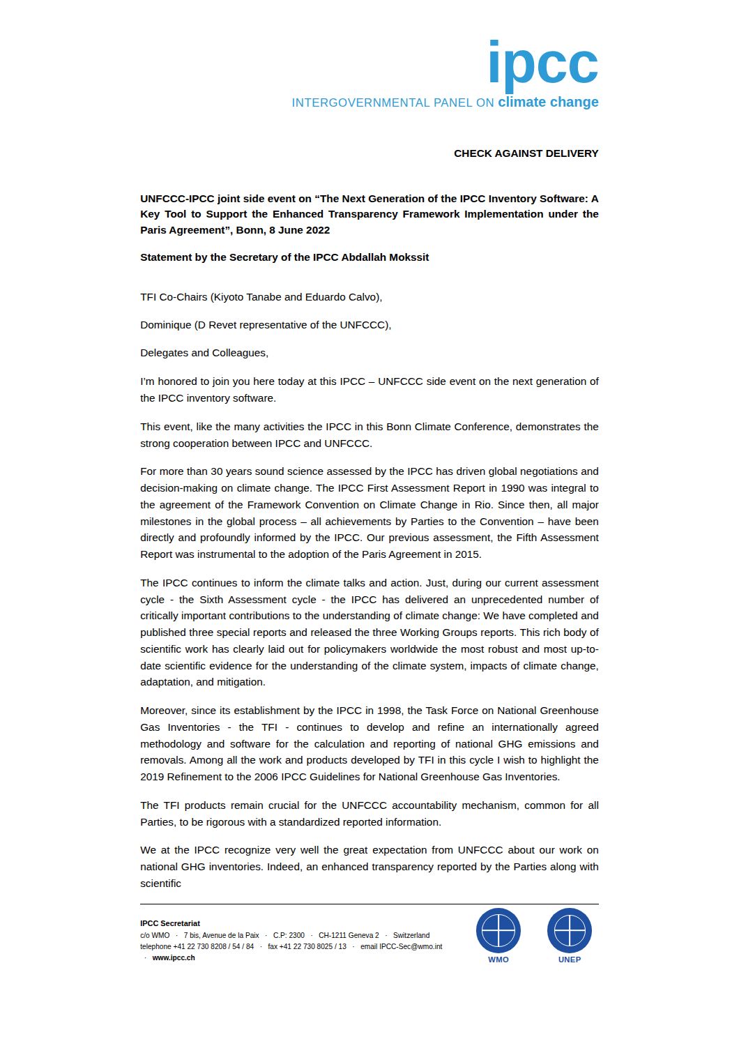ipcc
Intergovernmental Panel on climate change
CHECK AGAINST DELIVERY
UNFCCC-IPCC joint side event on “The Next Generation of the IPCC Inventory Software: A Key Tool to Support the Enhanced Transparency Framework Implementation under the Paris Agreement”, Bonn, 8 June 2022
Statement by the Secretary of the IPCC Abdallah Mokssit
TFI Co-Chairs (Kiyoto Tanabe and Eduardo Calvo),
Dominique (D Revet representative of the UNFCCC),
Delegates and Colleagues,
I’m honored to join you here today at this IPCC – UNFCCC side event on the next generation of the IPCC inventory software.
This event, like the many activities the IPCC in this Bonn Climate Conference, demonstrates the strong cooperation between IPCC and UNFCCC.
For more than 30 years sound science assessed by the IPCC has driven global negotiations and decision-making on climate change. The IPCC First Assessment Report in 1990 was integral to the agreement of the Framework Convention on Climate Change in Rio. Since then, all major milestones in the global process – all achievements by Parties to the Convention – have been directly and profoundly informed by the IPCC. Our previous assessment, the Fifth Assessment Report was instrumental to the adoption of the Paris Agreement in 2015.
The IPCC continues to inform the climate talks and action. Just, during our current assessment cycle - the Sixth Assessment cycle - the IPCC has delivered an unprecedented number of critically important contributions to the understanding of climate change: We have completed and published three special reports and released the three Working Groups reports. This rich body of scientific work has clearly laid out for policymakers worldwide the most robust and most up-to-date scientific evidence for the understanding of the climate system, impacts of climate change, adaptation, and mitigation.
Moreover, since its establishment by the IPCC in 1998, the Task Force on National Greenhouse Gas Inventories - the TFI - continues to develop and refine an internationally agreed methodology and software for the calculation and reporting of national GHG emissions and removals. Among all the work and products developed by TFI in this cycle I wish to highlight the 2019 Refinement to the 2006 IPCC Guidelines for National Greenhouse Gas Inventories.
The TFI products remain crucial for the UNFCCC accountability mechanism, common for all Parties, to be rigorous with a standardized reported information.
We at the IPCC recognize very well the great expectation from UNFCCC about our work on national GHG inventories. Indeed, an enhanced transparency reported by the Parties along with scientific
IPCC Secretariat
c/o WMO · 7 bis, Avenue de la Paix · C.P: 2300 · CH-1211 Geneva 2 · Switzerland
telephone +41 22 730 8208 / 54 / 84 · fax +41 22 730 8025 / 13 · email IPCC-Sec@wmo.int · www.ipcc.ch
WMO
UNEP